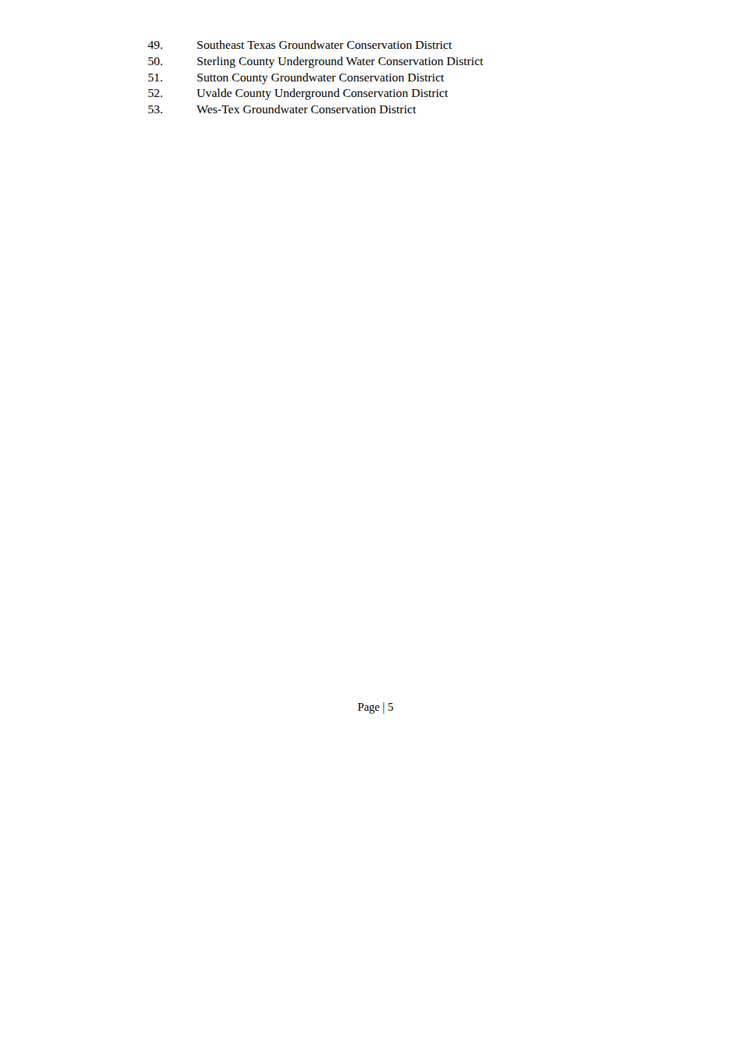49. Southeast Texas Groundwater Conservation District
50. Sterling County Underground Water Conservation District
51. Sutton County Groundwater Conservation District
52. Uvalde County Underground Conservation District
53. Wes-Tex Groundwater Conservation District
Page | 5